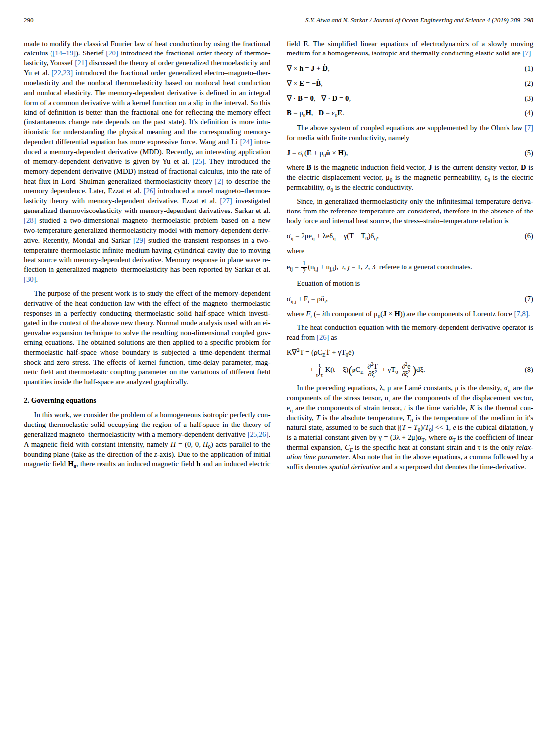290 S.Y. Atwa and N. Sarkar / Journal of Ocean Engineering and Science 4 (2019) 289–298
made to modify the classical Fourier law of heat conduction by using the fractional calculus ([14–19]). Sherief [20] introduced the fractional order theory of thermoelasticity, Youssef [21] discussed the theory of order generalized thermoelasticity and Yu et al. [22,23] introduced the fractional order generalized electro–magneto–thermoelasticity and the nonlocal thermoelasticity based on nonlocal heat conduction and nonlocal elasticity. The memory-dependent derivative is defined in an integral form of a common derivative with a kernel function on a slip in the interval. So this kind of definition is better than the fractional one for reflecting the memory effect (instantaneous change rate depends on the past state). It's definition is more intuitionistic for understanding the physical meaning and the corresponding memory-dependent differential equation has more expressive force. Wang and Li [24] introduced a memory-dependent derivative (MDD). Recently, an interesting application of memory-dependent derivative is given by Yu et al. [25]. They introduced the memory-dependent derivative (MDD) instead of fractional calculus, into the rate of heat flux in Lord–Shulman generalized thermoelasticity theory [2] to describe the memory dependence. Later, Ezzat et al. [26] introduced a novel magneto–thermoelasticity theory with memory-dependent derivative. Ezzat et al. [27] investigated generalized thermoviscoelasticity with memory-dependent derivatives. Sarkar et al. [28] studied a two-dimensional magneto–thermoelastic problem based on a new two-temperature generalized thermoelasticity model with memory-dependent derivative. Recently, Mondal and Sarkar [29] studied the transient responses in a two-temperature thermoelastic infinite medium having cylindrical cavity due to moving heat source with memory-dependent derivative. Memory response in plane wave reflection in generalized magneto–thermoelasticity has been reported by Sarkar et al. [30].
The purpose of the present work is to study the effect of the memory-dependent derivative of the heat conduction law with the effect of the magneto–thermoelastic responses in a perfectly conducting thermoelastic solid half-space which investigated in the context of the above new theory. Normal mode analysis used with an eigenvalue expansion technique to solve the resulting non-dimensional coupled governing equations. The obtained solutions are then applied to a specific problem for thermoelastic half-space whose boundary is subjected a time-dependent thermal shock and zero stress. The effects of kernel function, time-delay parameter, magnetic field and thermoelastic coupling parameter on the variations of different field quantities inside the half-space are analyzed graphically.
2. Governing equations
In this work, we consider the problem of a homogeneous isotropic perfectly conducting thermoelastic solid occupying the region of a half-space in the theory of generalized magneto–thermoelasticity with a memory-dependent derivative [25,26]. A magnetic field with constant intensity, namely H = (0, 0, H0) acts parallel to the bounding plane (take as the direction of the z-axis). Due to the application of initial magnetic field H0, there results an induced magnetic field h and an induced electric field E. The simplified linear equations of electrodynamics of a slowly moving medium for a homogeneous, isotropic and thermally conducting elastic solid are [7]
∇ × h = J + Ḋ, (1)
∇ × E = −Ḃ, (2)
∇ · B = 0, ∇ · D = 0, (3)
B = μ0H, D = ε0E. (4)
The above system of coupled equations are supplemented by the Ohm's law [7] for media with finite conductivity, namely
J = σ0(E + μ0u̇ × H), (5)
where B is the magnetic induction field vector, J is the current density vector, D is the electric displacement vector, μ0 is the magnetic permeability, ε0 is the electric permeability, σ0 is the electric conductivity.
Since, in generalized thermoelasticity only the infinitesimal temperature derivations from the reference temperature are considered, therefore in the absence of the body force and internal heat source, the stress–strain–temperature relation is
σij = 2μeij + λeδij − γ(T − T0)δij, (6)
where
eij = 12(ui,j + uj,i), i, j = 1, 2, 3 referee to a general coordinates.
Equation of motion is
σij,j + Fi = ρüi, (7)
where Fi (= ith component of μ0(J × H)) are the components of Lorentz force [7,8].
The heat conduction equation with the memory-dependent derivative operator is read from [26] as
K∇2T = (ρCEṪ + γT0ė)
+ t∫t−τ K(t − ξ)(ρCE ∂2T∂ξ2 + γT0 ∂2e∂ξ2) dξ. (8)
In the preceding equations, λ, μ are Lamé constants, ρ is the density, σij are the components of the stress tensor, ui are the components of the displacement vector, eij are the components of strain tensor, t is the time variable, K is the thermal conductivity, T is the absolute temperature, T0 is the temperature of the medium in it's natural state, assumed to be such that |(T − T0)/T0| << 1, e is the cubical dilatation, γ is a material constant given by γ = (3λ + 2μ)αT, where αT is the coefficient of linear thermal expansion, CE is the specific heat at constant strain and τ is the only relaxation time parameter. Also note that in the above equations, a comma followed by a suffix denotes spatial derivative and a superposed dot denotes the time-derivative.